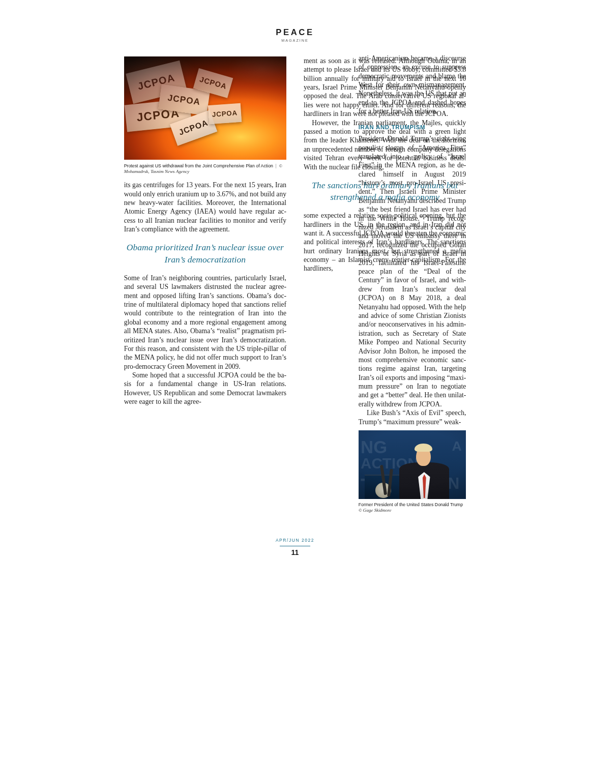Peace
Magazine
JCPOA
JCPOA
JCPOA
JCPOA
JCPOA
JCPOA
Protest against US withdrawal from the Joint Comprehensive Plan of Action | © Mohamadrsk, Tasnim News Agency
its gas centrifuges for 13 years. For the next 15 years, Iran would only enrich uranium up to 3.67%, and not build any new heavy-water facilities. Moreover, the International Atomic Energy Agency (IAEA) would have regular access to all Iranian nuclear facilities to monitor and verify Iran’s compliance with the agreement.
Obama prioritized Iran’s nuclear issue over Iran’s democratization
Some of Iran’s neighboring countries, particularly Israel, and several US lawmakers distrusted the nuclear agreement and opposed lifting Iran’s sanctions. Obama’s doctrine of multilateral diplomacy hoped that sanctions relief would contribute to the reintegration of Iran into the global economy and a more regional engagement among all MENA states. Also, Obama’s “realist” pragmatism prioritized Iran’s nuclear issue over Iran’s democratization. For this reason, and consistent with the US triple-pillar of the MENA policy, he did not offer much support to Iran’s pro-democracy Green Movement in 2009.
Some hoped that a successful JCPOA could be the basis for a fundamental change in US-Iran relations. However, US Republican and some Democrat lawmakers were eager to kill the agree-
ment as soon as it was released. Although Obama, in an attempt to please Israel and its US lobby, committed $3.8 billion annually for military aid to Israel in the next 10 years, Israel Prime Minister Benjamin Netanyahu openly opposed the deal. The Arab conservative US regional allies were not happy either. And for different reasons, the hardliners in Iran were not pleased with the JCPOA.
However, the Iranian parliament, the Majles, quickly passed a motion to approve the deal with a green light from the leader Khamenei. With the deal on the horizon, an unprecedented number of foreign company delegations visited Tehran every week for potential business deals. With the nuclear file closing,
The sanctions hurt ordinary Iranians but strengthened a mafia economy
some expected a relative socio-political opening, but the hardliners in the US, in the region, and in Iran did not want it. A successful JCPOA would threaten the economic and political interests of Iran’s hardliners. The sanctions hurt ordinary Iranians most, but strengthened a mafia economy – an Islamist crony rentier-capitalism. For the hardliners,
anti-Americanism became a discourse of oppression, an excuse to suppress democratic movements and blame the West for their own mismanagement. Nonetheless, it was the US that put an end to the JCPOA and dashed hopes for a better Iran-US relation.
Iran and Trumpism
President Donald Trump’s right-wing populist slogan of “America First” translated into a policy of “Israel First” in the MENA region, as he declared himself in August 2019 “history’s most pro-Israel US president.” Then Israeli Prime Minister Benjamin Netanyahu described Trump as “the best friend Israel has ever had in the White House.” Trump recognized Jerusalem as Israel’s capital city and moved the US embassy there in 2017, recognized the occupied Golan Heights of Syria as part of Israel in 2019, facilitated his Israel-Palestine peace plan of the “Deal of the Century” in favor of Israel, and withdrew from Iran’s nuclear deal (JCPOA) on 8 May 2018, a deal Netanyahu had opposed. With the help and advice of some Christian Zionists and/or neoconservatives in his administration, such as Secretary of State Mike Pompeo and National Security Advisor John Bolton, he imposed the most comprehensive economic sanctions regime against Iran, targeting Iran’s oil exports and imposing “maximum pressure” on Iran to negotiate and get a “better” deal. He then unilaterally withdrew from JCPOA.
Like Bush’s “Axis of Evil” speech, Trump’s “maximum pressure” weak-
NG
ACTION
TUR
A
N
Former President of the United States Donald Trump
© Gage Skidmore
Apr/Jun 2022
11